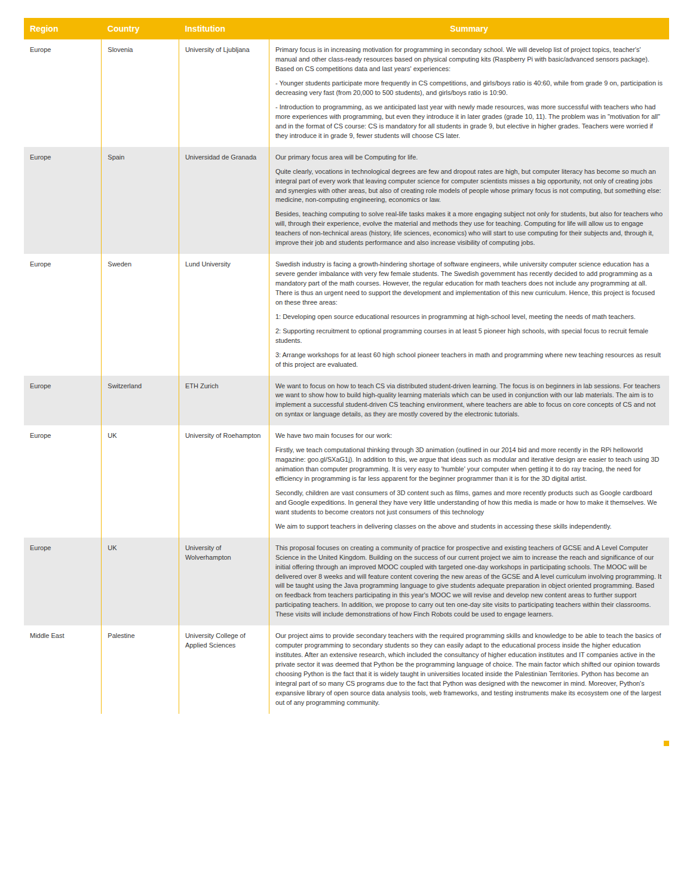| Region | Country | Institution | Summary |
| --- | --- | --- | --- |
| Europe | Slovenia | University of Ljubljana | Primary focus is in increasing motivation for programming in secondary school. We will develop list of project topics, teacher's' manual and other class-ready resources based on physical computing kits (Raspberry Pi with basic/advanced sensors package). Based on CS competitions data and last years' experiences: - Younger students participate more frequently in CS competitions, and girls/boys ratio is 40:60, while from grade 9 on, participation is decreasing very fast (from 20,000 to 500 students), and girls/boys ratio is 10:90. - Introduction to programming, as we anticipated last year with newly made resources, was more successful with teachers who had more experiences with programming, but even they introduce it in later grades (grade 10, 11). The problem was in "motivation for all" and in the format of CS course: CS is mandatory for all students in grade 9, but elective in higher grades. Teachers were worried if they introduce it in grade 9, fewer students will choose CS later. |
| Europe | Spain | Universidad de Granada | Our primary focus area will be Computing for life. Quite clearly, vocations in technological degrees are few and dropout rates are high, but computer literacy has become so much an integral part of every work that leaving computer science for computer scientists misses a big opportunity, not only of creating jobs and synergies with other areas, but also of creating role models of people whose primary focus is not computing, but something else: medicine, non-computing engineering, economics or law. Besides, teaching computing to solve real-life tasks makes it a more engaging subject not only for students, but also for teachers who will, through their experience, evolve the material and methods they use for teaching. Computing for life will allow us to engage teachers of non-technical areas (history, life sciences, economics) who will start to use computing for their subjects and, through it, improve their job and students performance and also increase visibility of computing jobs. |
| Europe | Sweden | Lund University | Swedish industry is facing a growth-hindering shortage of software engineers, while university computer science education has a severe gender imbalance with very few female students. The Swedish government has recently decided to add programming as a mandatory part of the math courses. However, the regular education for math teachers does not include any programming at all. There is thus an urgent need to support the development and implementation of this new curriculum. Hence, this project is focused on these three areas: 1: Developing open source educational resources in programming at high-school level, meeting the needs of math teachers. 2: Supporting recruitment to optional programming courses in at least 5 pioneer high schools, with special focus to recruit female students. 3: Arrange workshops for at least 60 high school pioneer teachers in math and programming where new teaching resources as result of this project are evaluated. |
| Europe | Switzerland | ETH Zurich | We want to focus on how to teach CS via distributed student-driven learning. The focus is on beginners in lab sessions. For teachers we want to show how to build high-quality learning materials which can be used in conjunction with our lab materials. The aim is to implement a successful student-driven CS teaching environment, where teachers are able to focus on core concepts of CS and not on syntax or language details, as they are mostly covered by the electronic tutorials. |
| Europe | UK | University of Roehampton | We have two main focuses for our work: Firstly, we teach computational thinking through 3D animation (outlined in our 2014 bid and more recently in the RPi helloworld magazine: goo.gl/SXaG1j). In addition to this, we argue that ideas such as modular and iterative design are easier to teach using 3D animation than computer programming. It is very easy to 'humble' your computer when getting it to do ray tracing, the need for efficiency in programming is far less apparent for the beginner programmer than it is for the 3D digital artist. Secondly, children are vast consumers of 3D content such as films, games and more recently products such as Google cardboard and Google expeditions. In general they have very little understanding of how this media is made or how to make it themselves. We want students to become creators not just consumers of this technology We aim to support teachers in delivering classes on the above and students in accessing these skills independently. |
| Europe | UK | University of Wolverhampton | This proposal focuses on creating a community of practice for prospective and existing teachers of GCSE and A Level Computer Science in the United Kingdom. Building on the success of our current project we aim to increase the reach and significance of our initial offering through an improved MOOC coupled with targeted one-day workshops in participating schools. The MOOC will be delivered over 8 weeks and will feature content covering the new areas of the GCSE and A level curriculum involving programming. It will be taught using the Java programming language to give students adequate preparation in object oriented programming. Based on feedback from teachers participating in this year's MOOC we will revise and develop new content areas to further support participating teachers. In addition, we propose to carry out ten one-day site visits to participating teachers within their classrooms. These visits will include demonstrations of how Finch Robots could be used to engage learners. |
| Middle East | Palestine | University College of Applied Sciences | Our project aims to provide secondary teachers with the required programming skills and knowledge to be able to teach the basics of computer programming to secondary students so they can easily adapt to the educational process inside the higher education institutes. After an extensive research, which included the consultancy of higher education institutes and IT companies active in the private sector it was deemed that Python be the programming language of choice. The main factor which shifted our opinion towards choosing Python is the fact that it is widely taught in universities located inside the Palestinian Territories. Python has become an integral part of so many CS programs due to the fact that Python was designed with the newcomer in mind. Moreover, Python's expansive library of open source data analysis tools, web frameworks, and testing instruments make its ecosystem one of the largest out of any programming community. |